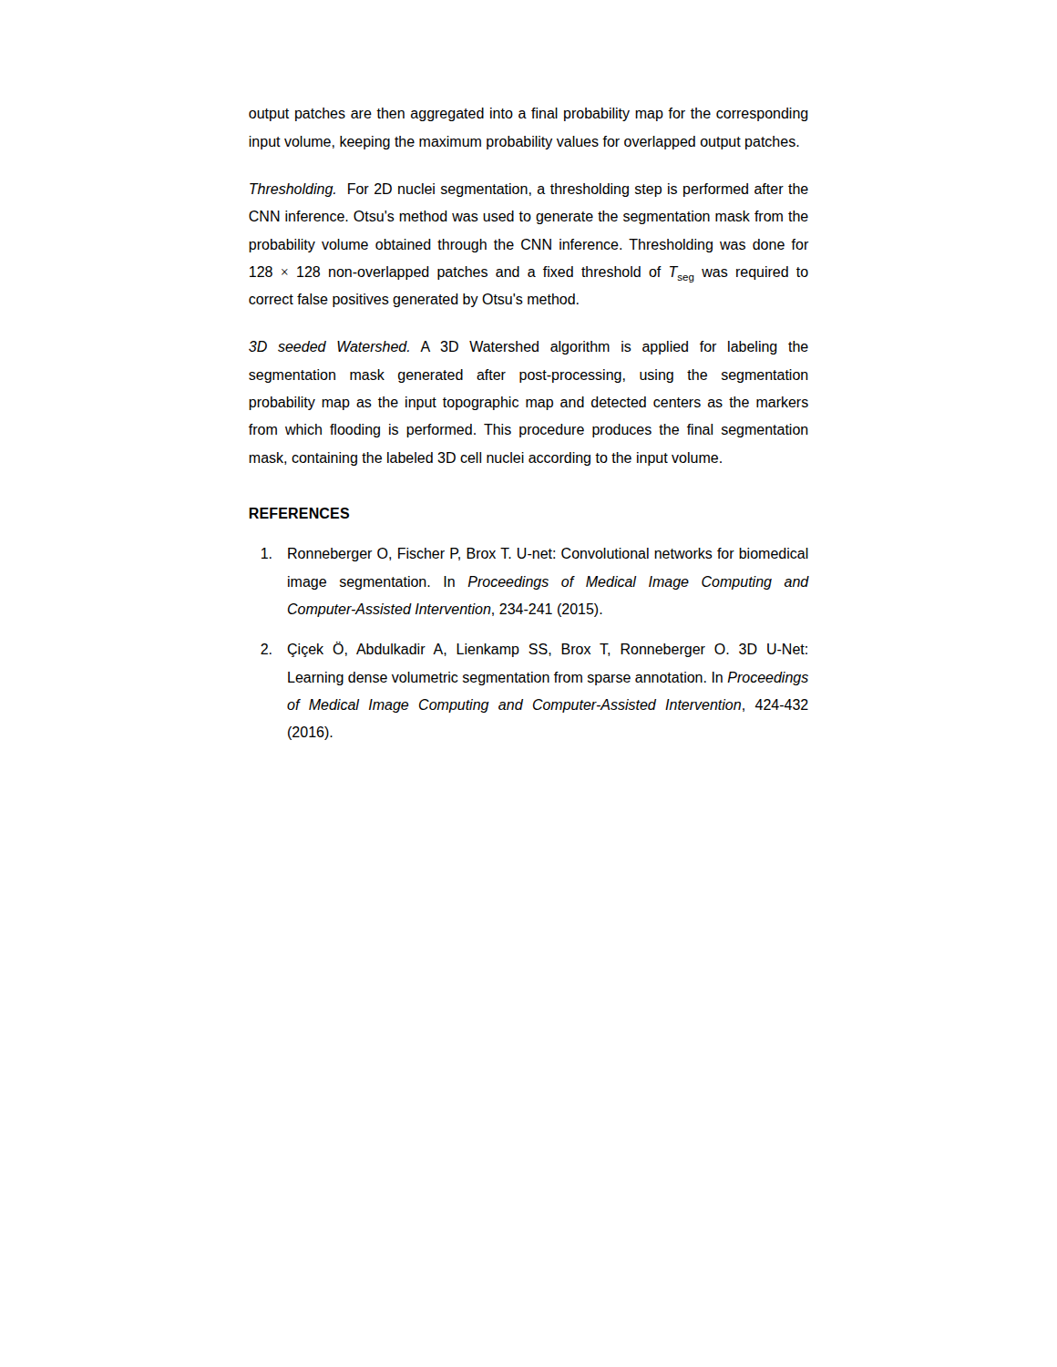output patches are then aggregated into a final probability map for the corresponding input volume, keeping the maximum probability values for overlapped output patches.
Thresholding. For 2D nuclei segmentation, a thresholding step is performed after the CNN inference. Otsu's method was used to generate the segmentation mask from the probability volume obtained through the CNN inference. Thresholding was done for 128 × 128 non-overlapped patches and a fixed threshold of Tseg was required to correct false positives generated by Otsu's method.
3D seeded Watershed. A 3D Watershed algorithm is applied for labeling the segmentation mask generated after post-processing, using the segmentation probability map as the input topographic map and detected centers as the markers from which flooding is performed. This procedure produces the final segmentation mask, containing the labeled 3D cell nuclei according to the input volume.
REFERENCES
Ronneberger O, Fischer P, Brox T. U-net: Convolutional networks for biomedical image segmentation. In Proceedings of Medical Image Computing and Computer-Assisted Intervention, 234-241 (2015).
Çiçek Ö, Abdulkadir A, Lienkamp SS, Brox T, Ronneberger O. 3D U-Net: Learning dense volumetric segmentation from sparse annotation. In Proceedings of Medical Image Computing and Computer-Assisted Intervention, 424-432 (2016).